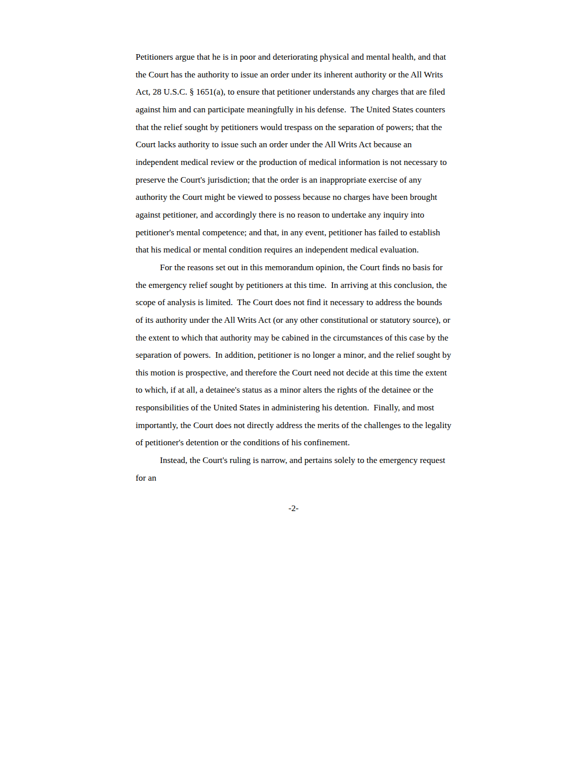Petitioners argue that he is in poor and deteriorating physical and mental health, and that the Court has the authority to issue an order under its inherent authority or the All Writs Act, 28 U.S.C. § 1651(a), to ensure that petitioner understands any charges that are filed against him and can participate meaningfully in his defense. The United States counters that the relief sought by petitioners would trespass on the separation of powers; that the Court lacks authority to issue such an order under the All Writs Act because an independent medical review or the production of medical information is not necessary to preserve the Court's jurisdiction; that the order is an inappropriate exercise of any authority the Court might be viewed to possess because no charges have been brought against petitioner, and accordingly there is no reason to undertake any inquiry into petitioner's mental competence; and that, in any event, petitioner has failed to establish that his medical or mental condition requires an independent medical evaluation.
For the reasons set out in this memorandum opinion, the Court finds no basis for the emergency relief sought by petitioners at this time. In arriving at this conclusion, the scope of analysis is limited. The Court does not find it necessary to address the bounds of its authority under the All Writs Act (or any other constitutional or statutory source), or the extent to which that authority may be cabined in the circumstances of this case by the separation of powers. In addition, petitioner is no longer a minor, and the relief sought by this motion is prospective, and therefore the Court need not decide at this time the extent to which, if at all, a detainee's status as a minor alters the rights of the detainee or the responsibilities of the United States in administering his detention. Finally, and most importantly, the Court does not directly address the merits of the challenges to the legality of petitioner's detention or the conditions of his confinement.
Instead, the Court's ruling is narrow, and pertains solely to the emergency request for an
-2-